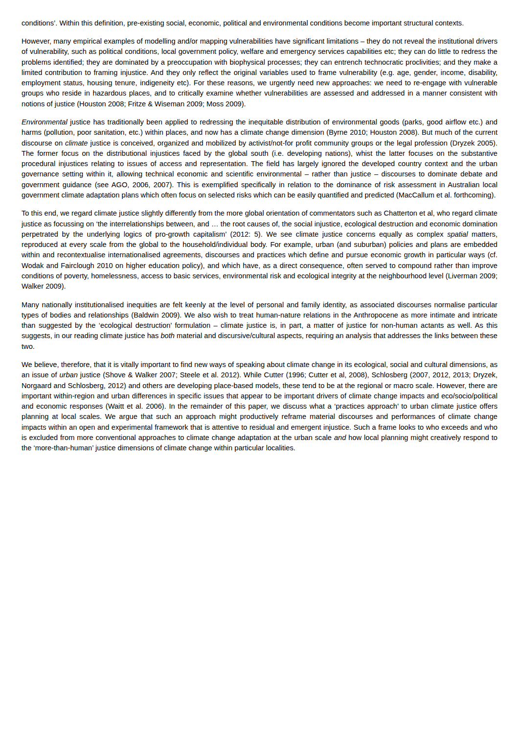conditions’. Within this definition, pre-existing social, economic, political and environmental conditions become important structural contexts.
However, many empirical examples of modelling and/or mapping vulnerabilities have significant limitations – they do not reveal the institutional drivers of vulnerability, such as political conditions, local government policy, welfare and emergency services capabilities etc; they can do little to redress the problems identified; they are dominated by a preoccupation with biophysical processes; they can entrench technocratic proclivities; and they make a limited contribution to framing injustice. And they only reflect the original variables used to frame vulnerability (e.g. age, gender, income, disability, employment status, housing tenure, indigeneity etc). For these reasons, we urgently need new approaches: we need to re-engage with vulnerable groups who reside in hazardous places, and to critically examine whether vulnerabilities are assessed and addressed in a manner consistent with notions of justice (Houston 2008; Fritze & Wiseman 2009; Moss 2009).
Environmental justice has traditionally been applied to redressing the inequitable distribution of environmental goods (parks, good airflow etc.) and harms (pollution, poor sanitation, etc.) within places, and now has a climate change dimension (Byrne 2010; Houston 2008). But much of the current discourse on climate justice is conceived, organized and mobilized by activist/not-for profit community groups or the legal profession (Dryzek 2005). The former focus on the distributional injustices faced by the global south (i.e. developing nations), whist the latter focuses on the substantive procedural injustices relating to issues of access and representation. The field has largely ignored the developed country context and the urban governance setting within it, allowing technical economic and scientific environmental – rather than justice – discourses to dominate debate and government guidance (see AGO, 2006, 2007). This is exemplified specifically in relation to the dominance of risk assessment in Australian local government climate adaptation plans which often focus on selected risks which can be easily quantified and predicted (MacCallum et al. forthcoming).
To this end, we regard climate justice slightly differently from the more global orientation of commentators such as Chatterton et al, who regard climate justice as focussing on ‘the interrelationships between, and … the root causes of, the social injustice, ecological destruction and economic domination perpetrated by the underlying logics of pro-growth capitalism’ (2012: 5). We see climate justice concerns equally as complex spatial matters, reproduced at every scale from the global to the household/individual body. For example, urban (and suburban) policies and plans are embedded within and recontextualise internationalised agreements, discourses and practices which define and pursue economic growth in particular ways (cf. Wodak and Fairclough 2010 on higher education policy), and which have, as a direct consequence, often served to compound rather than improve conditions of poverty, homelessness, access to basic services, environmental risk and ecological integrity at the neighbourhood level (Liverman 2009; Walker 2009).
Many nationally institutionalised inequities are felt keenly at the level of personal and family identity, as associated discourses normalise particular types of bodies and relationships (Baldwin 2009). We also wish to treat human-nature relations in the Anthropocene as more intimate and intricate than suggested by the ‘ecological destruction’ formulation – climate justice is, in part, a matter of justice for non-human actants as well. As this suggests, in our reading climate justice has both material and discursive/cultural aspects, requiring an analysis that addresses the links between these two.
We believe, therefore, that it is vitally important to find new ways of speaking about climate change in its ecological, social and cultural dimensions, as an issue of urban justice (Shove & Walker 2007; Steele et al. 2012). While Cutter (1996; Cutter et al, 2008), Schlosberg (2007, 2012, 2013; Dryzek, Norgaard and Schlosberg, 2012) and others are developing place-based models, these tend to be at the regional or macro scale. However, there are important within-region and urban differences in specific issues that appear to be important drivers of climate change impacts and eco/socio/political and economic responses (Waitt et al. 2006). In the remainder of this paper, we discuss what a ‘practices approach’ to urban climate justice offers planning at local scales. We argue that such an approach might productively reframe material discourses and performances of climate change impacts within an open and experimental framework that is attentive to residual and emergent injustice. Such a frame looks to who exceeds and who is excluded from more conventional approaches to climate change adaptation at the urban scale and how local planning might creatively respond to the ‘more-than-human’ justice dimensions of climate change within particular localities.